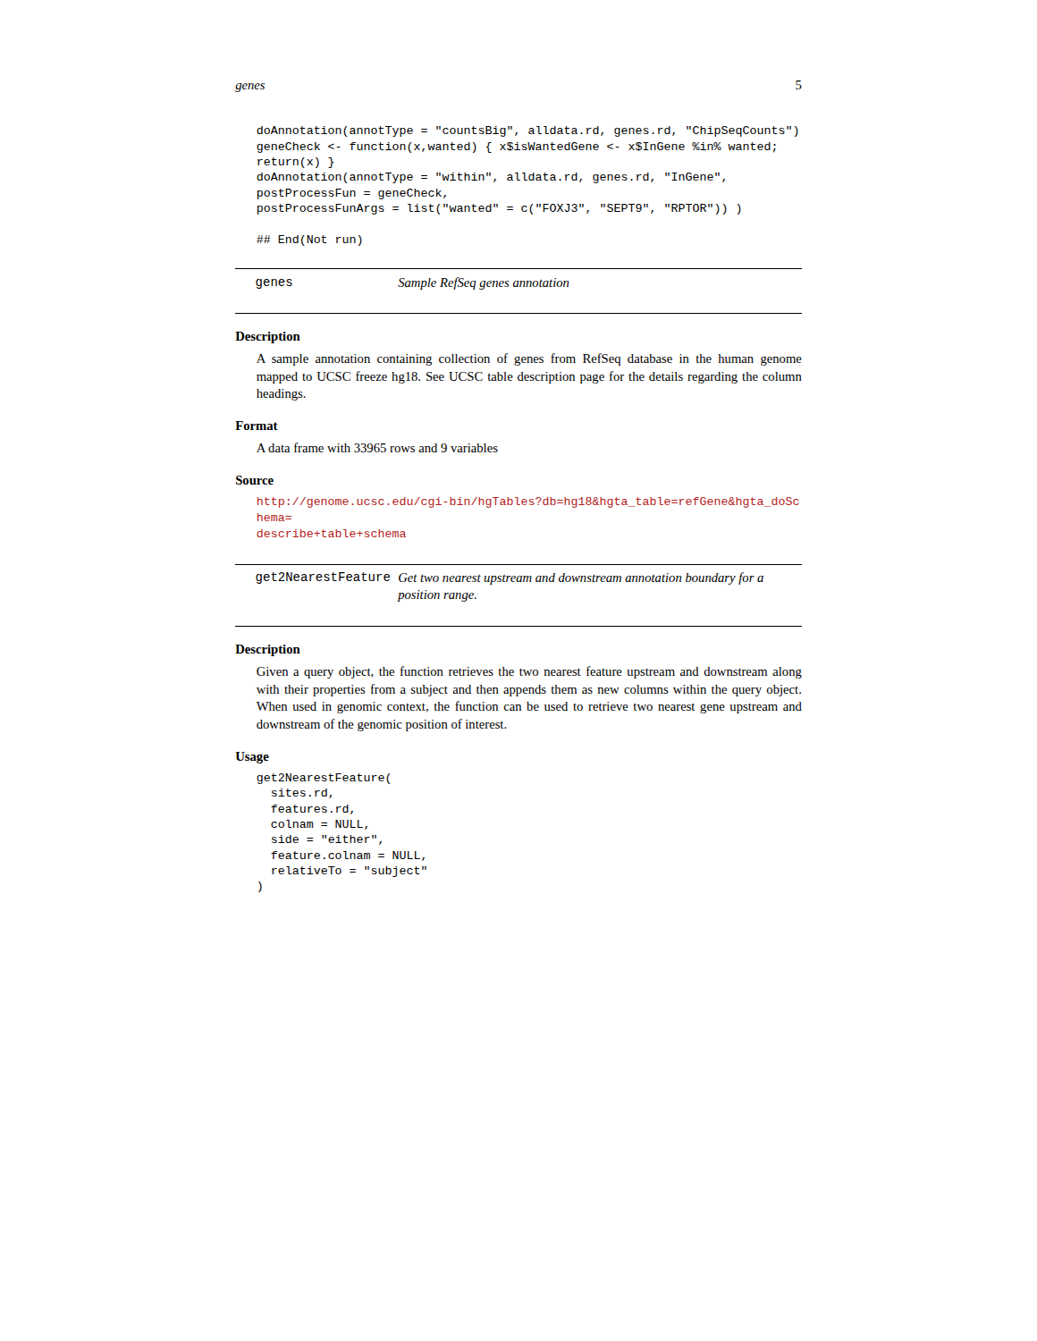genes 5
doAnnotation(annotType = "countsBig", alldata.rd, genes.rd, "ChipSeqCounts")
geneCheck <- function(x,wanted) { x$isWantedGene <- x$InGene %in% wanted;
return(x) }
doAnnotation(annotType = "within", alldata.rd, genes.rd, "InGene",
postProcessFun = geneCheck,
postProcessFunArgs = list("wanted" = c("FOXJ3", "SEPT9", "RPTOR")) )

## End(Not run)
genes
Sample RefSeq genes annotation
Description
A sample annotation containing collection of genes from RefSeq database in the human genome mapped to UCSC freeze hg18. See UCSC table description page for the details regarding the column headings.
Format
A data frame with 33965 rows and 9 variables
Source
http://genome.ucsc.edu/cgi-bin/hgTables?db=hg18&hgta_table=refGene&hgta_doSchema=
describe+table+schema
get2NearestFeature
Get two nearest upstream and downstream annotation boundary for a position range.
Description
Given a query object, the function retrieves the two nearest feature upstream and downstream along with their properties from a subject and then appends them as new columns within the query object. When used in genomic context, the function can be used to retrieve two nearest gene upstream and downstream of the genomic position of interest.
Usage
get2NearestFeature(
  sites.rd,
  features.rd,
  colnam = NULL,
  side = "either",
  feature.colnam = NULL,
  relativeTo = "subject"
)